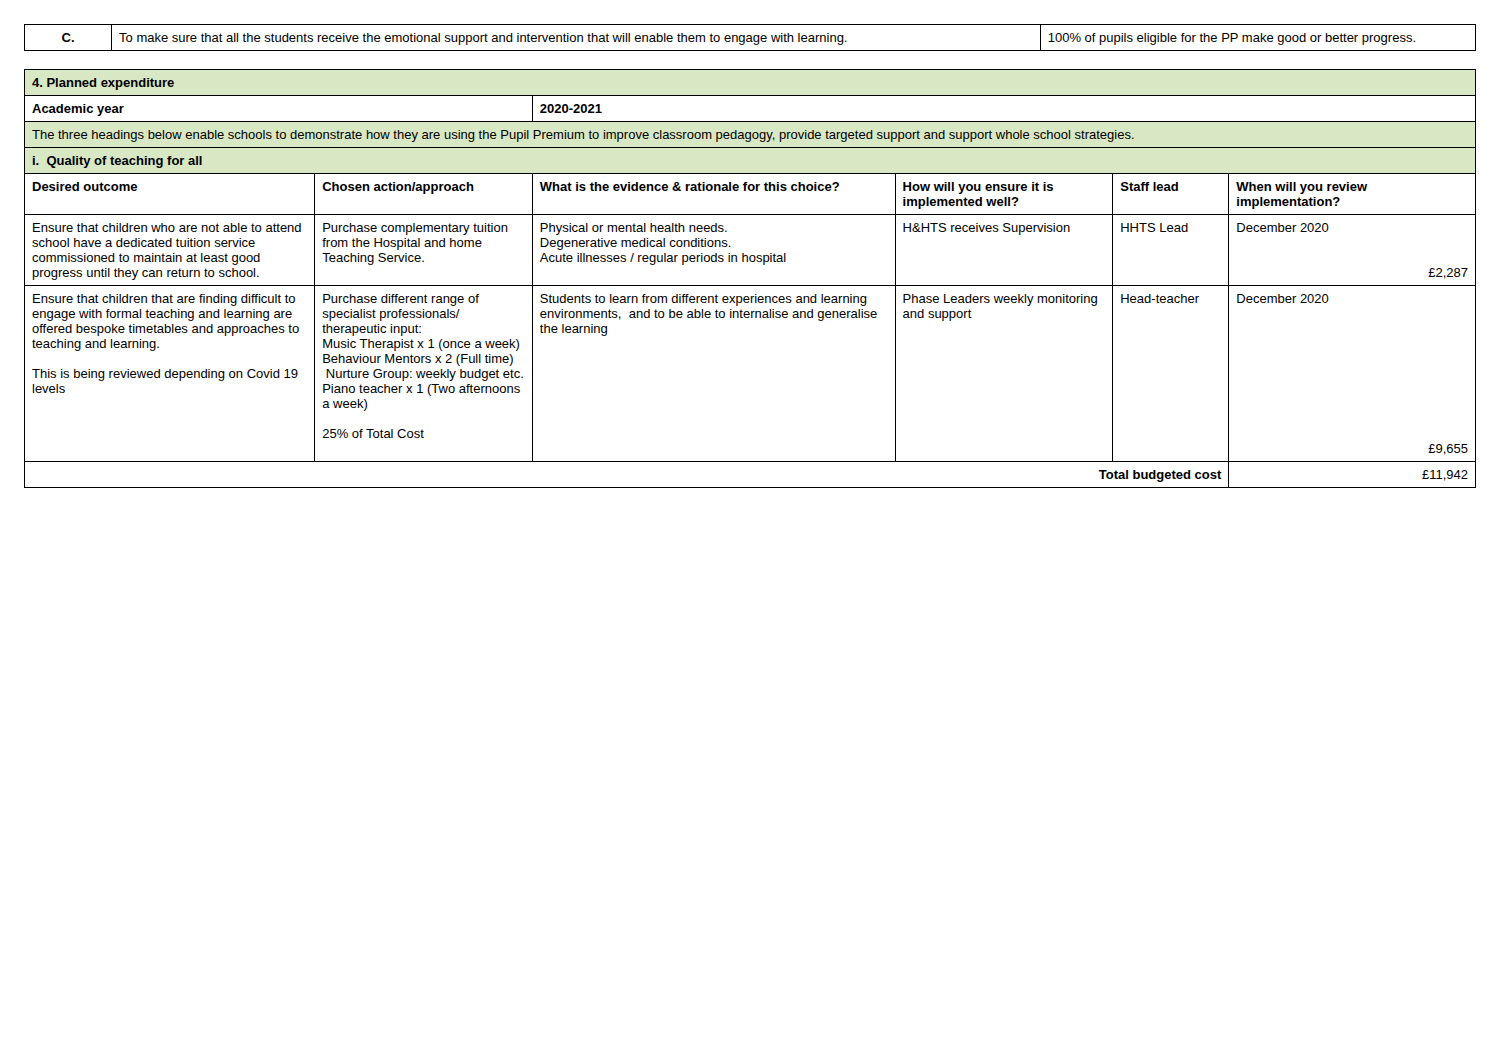| C. | To make sure that all the students receive the emotional support and intervention that will enable them to engage with learning. | 100% of pupils eligible for the PP make good or better progress. |
| 4. Planned expenditure |
| Academic year | 2020-2021 |
| The three headings below enable schools to demonstrate how they are using the Pupil Premium to improve classroom pedagogy, provide targeted support and support whole school strategies. |
| i. Quality of teaching for all |
| Desired outcome | Chosen action/approach | What is the evidence & rationale for this choice? | How will you ensure it is implemented well? | Staff lead | When will you review implementation? |
| Ensure that children who are not able to attend school have a dedicated tuition service commissioned to maintain at least good progress until they can return to school. | Purchase complementary tuition from the Hospital and home Teaching Service. | Physical or mental health needs. Degenerative medical conditions. Acute illnesses / regular periods in hospital | H&HTS receives Supervision | HHTS Lead | December 2020 £2,287 |
| Ensure that children that are finding difficult to engage with formal teaching and learning are offered bespoke timetables and approaches to teaching and learning. This is being reviewed depending on Covid 19 levels | Purchase different range of specialist professionals/ therapeutic input: Music Therapist x 1 (once a week) Behaviour Mentors x 2 (Full time) Nurture Group: weekly budget etc. Piano teacher x 1 (Two afternoons a week) 25% of Total Cost | Students to learn from different experiences and learning environments, and to be able to internalise and generalise the learning | Phase Leaders weekly monitoring and support | Head-teacher | December 2020 £9,655 |
| Total budgeted cost | £11,942 |